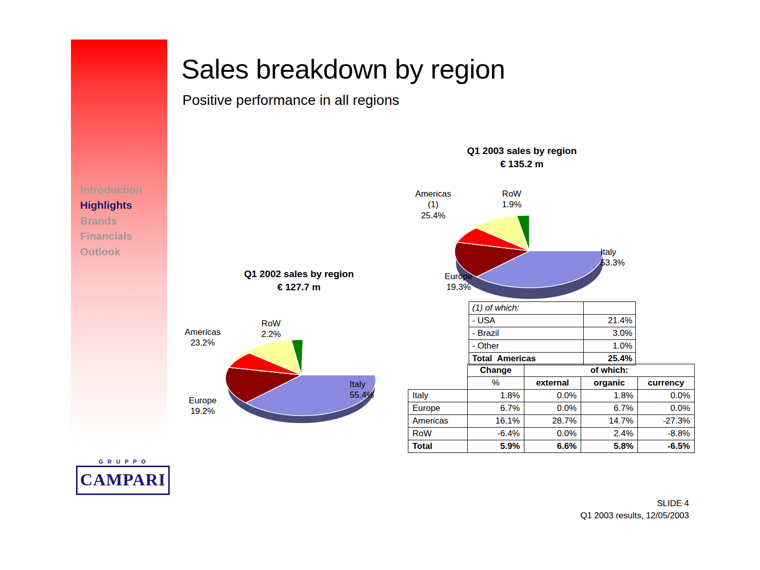Introduction
Highlights
Brands
Financials
Outlook
Sales breakdown by region
Positive performance in all regions
Q1 2003 sales by region
€ 135.2 m
Americas
(1)
25.4%
RoW
1.9%
Italy
53.3%
Europe
19.3%
Q1 2002 sales by region
€ 127.7 m
Americas
23.2%
RoW
2.2%
Italy
55.4%
Europe
19.2%
| (1) of which: | |
| - USA | 21.4% |
| - Brazil | 3.0% |
| - Other | 1.0% |
| Total Americas | 25.4% |
| | Change | of which: |
| --- | --- | --- |
| | % | external | organic | currency |
| Italy | 1.8% | 0.0% | 1.8% | 0.0% |
| Europe | 6.7% | 0.0% | 6.7% | 0.0% |
| Americas | 16.1% | 28.7% | 14.7% | -27.3% |
| RoW | -6.4% | 0.0% | 2.4% | -8.8% |
| Total | 5.9% | 6.6% | 5.8% | -6.5% |
G R U P P O
CAMPARI
SLIDE 4
Q1 2003 results, 12/05/2003